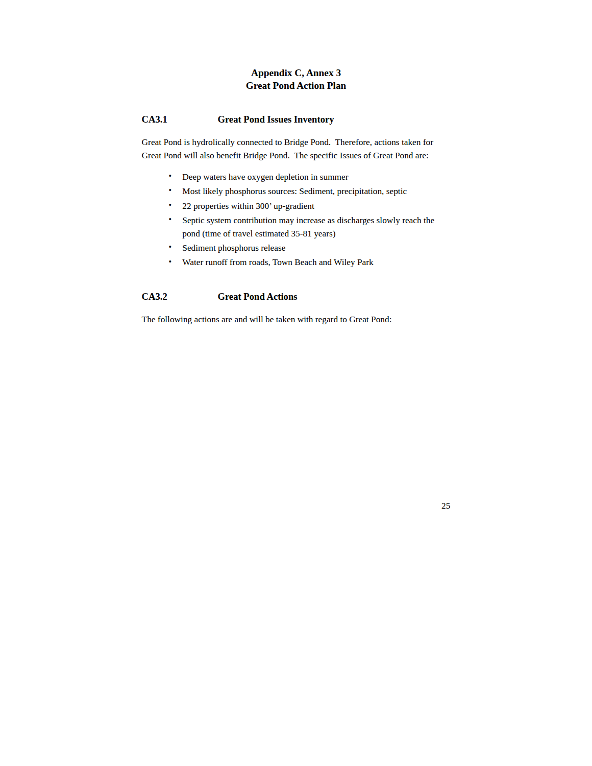Appendix C, Annex 3Great Pond Action Plan
CA3.1 Great Pond Issues Inventory
Great Pond is hydrolically connected to Bridge Pond. Therefore, actions taken for Great Pond will also benefit Bridge Pond. The specific Issues of Great Pond are:
Deep waters have oxygen depletion in summer
Most likely phosphorus sources: Sediment, precipitation, septic
22 properties within 300’ up-gradient
Septic system contribution may increase as discharges slowly reach the pond (time of travel estimated 35-81 years)
Sediment phosphorus release
Water runoff from roads, Town Beach and Wiley Park
CA3.2 Great Pond Actions
The following actions are and will be taken with regard to Great Pond:
25